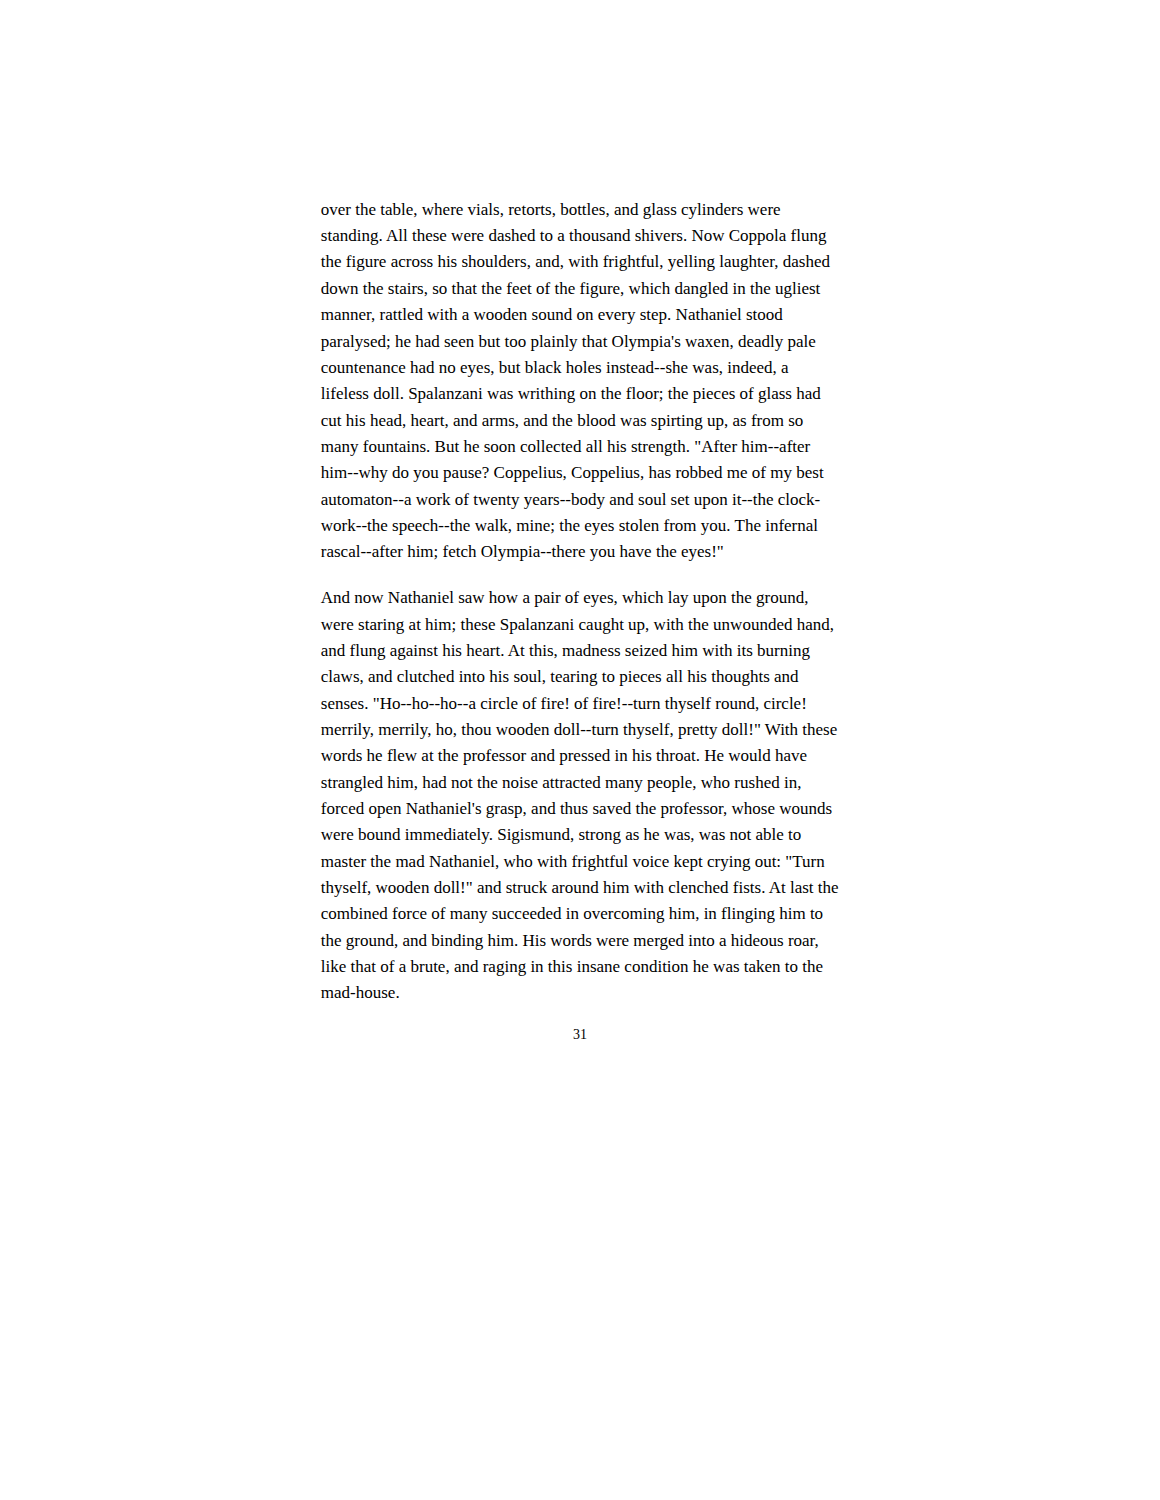over the table, where vials, retorts, bottles, and glass cylinders were standing. All these were dashed to a thousand shivers. Now Coppola flung the figure across his shoulders, and, with frightful, yelling laughter, dashed down the stairs, so that the feet of the figure, which dangled in the ugliest manner, rattled with a wooden sound on every step. Nathaniel stood paralysed; he had seen but too plainly that Olympia's waxen, deadly pale countenance had no eyes, but black holes instead--she was, indeed, a lifeless doll. Spalanzani was writhing on the floor; the pieces of glass had cut his head, heart, and arms, and the blood was spirting up, as from so many fountains. But he soon collected all his strength. "After him--after him--why do you pause? Coppelius, Coppelius, has robbed me of my best automaton--a work of twenty years--body and soul set upon it--the clock-work--the speech--the walk, mine; the eyes stolen from you. The infernal rascal--after him; fetch Olympia--there you have the eyes!"
And now Nathaniel saw how a pair of eyes, which lay upon the ground, were staring at him; these Spalanzani caught up, with the unwounded hand, and flung against his heart. At this, madness seized him with its burning claws, and clutched into his soul, tearing to pieces all his thoughts and senses. "Ho--ho--ho--a circle of fire! of fire!--turn thyself round, circle! merrily, merrily, ho, thou wooden doll--turn thyself, pretty doll!" With these words he flew at the professor and pressed in his throat. He would have strangled him, had not the noise attracted many people, who rushed in, forced open Nathaniel's grasp, and thus saved the professor, whose wounds were bound immediately. Sigismund, strong as he was, was not able to master the mad Nathaniel, who with frightful voice kept crying out: "Turn thyself, wooden doll!" and struck around him with clenched fists. At last the combined force of many succeeded in overcoming him, in flinging him to the ground, and binding him. His words were merged into a hideous roar, like that of a brute, and raging in this insane condition he was taken to the mad-house.
31